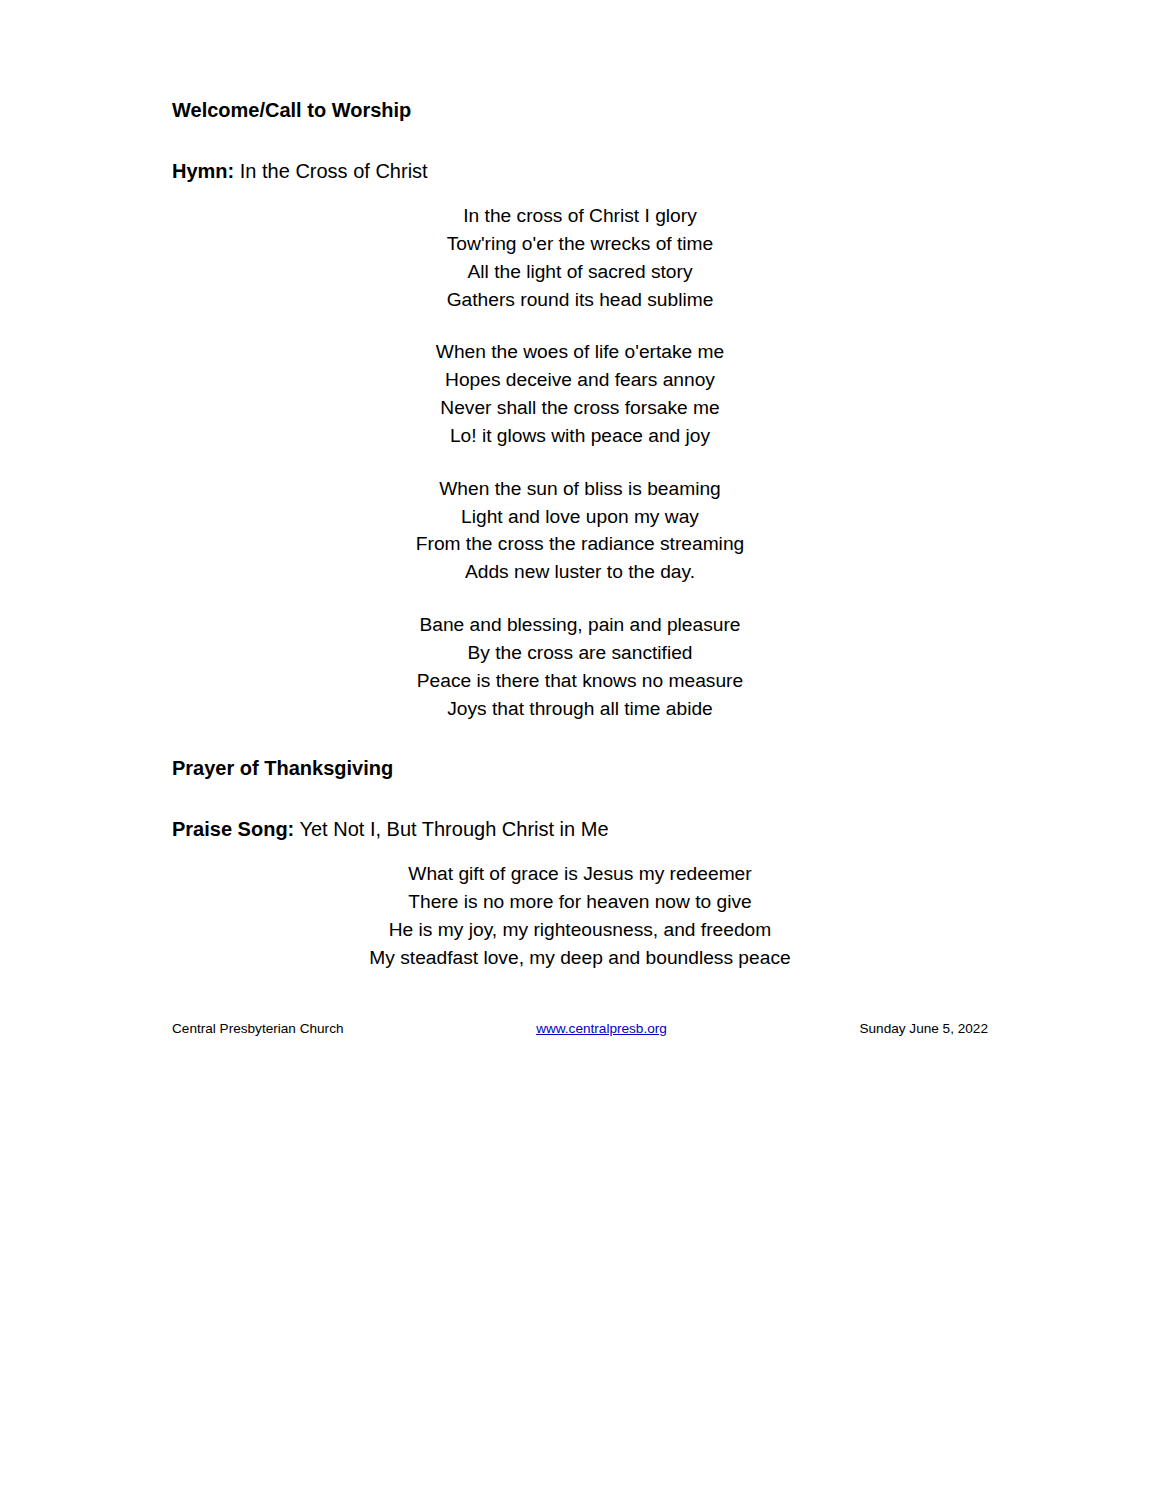Welcome/Call to Worship
Hymn: In the Cross of Christ
In the cross of Christ I glory
Tow'ring o'er the wrecks of time
All the light of sacred story
Gathers round its head sublime
When the woes of life o'ertake me
Hopes deceive and fears annoy
Never shall the cross forsake me
Lo! it glows with peace and joy
When the sun of bliss is beaming
Light and love upon my way
From the cross the radiance streaming
Adds new luster to the day.
Bane and blessing, pain and pleasure
By the cross are sanctified
Peace is there that knows no measure
Joys that through all time abide
Prayer of Thanksgiving
Praise Song: Yet Not I, But Through Christ in Me
What gift of grace is Jesus my redeemer
There is no more for heaven now to give
He is my joy, my righteousness, and freedom
My steadfast love, my deep and boundless peace
Central Presbyterian Church www.centralpresb.org Sunday June 5, 2022